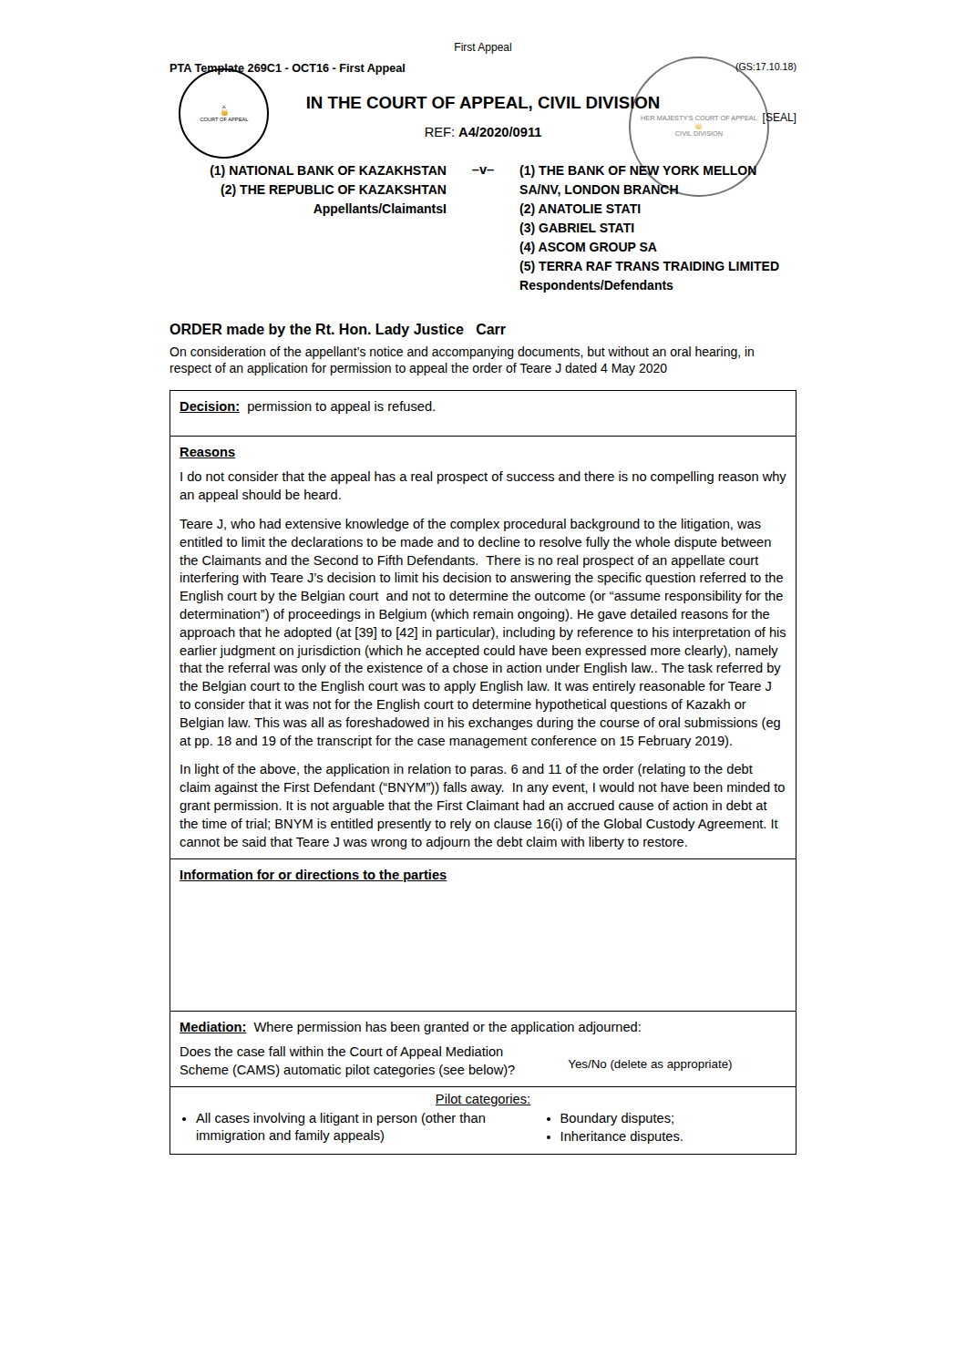First Appeal
PTA Template 269C1 - OCT16 - First Appeal
(GS:17.10.18)
⚔
👑
COURT OF APPEAL
HER MAJESTY'S COURT OF APPEAL
👑
CIVIL DIVISION
[SEAL]
IN THE COURT OF APPEAL, CIVIL DIVISION
REF: A4/2020/0911
(1) NATIONAL BANK OF KAZAKHSTAN
(2) THE REPUBLIC OF KAZAKSHTAN
Appellants/ClaimantsI
–v–
(1) THE BANK OF NEW YORK MELLON SA/NV, LONDON BRANCH
(2) ANATOLIE STATI
(3) GABRIEL STATI
(4) ASCOM GROUP SA
(5) TERRA RAF TRANS TRAIDING LIMITED
Respondents/Defendants
ORDER made by the Rt. Hon. Lady Justice Carr
On consideration of the appellant’s notice and accompanying documents, but without an oral hearing, in respect of an application for permission to appeal the order of Teare J dated 4 May 2020
Decision: permission to appeal is refused.
Reasons
I do not consider that the appeal has a real prospect of success and there is no compelling reason why an appeal should be heard.
Teare J, who had extensive knowledge of the complex procedural background to the litigation, was entitled to limit the declarations to be made and to decline to resolve fully the whole dispute between the Claimants and the Second to Fifth Defendants. There is no real prospect of an appellate court interfering with Teare J’s decision to limit his decision to answering the specific question referred to the English court by the Belgian court and not to determine the outcome (or “assume responsibility for the determination”) of proceedings in Belgium (which remain ongoing). He gave detailed reasons for the approach that he adopted (at [39] to [42] in particular), including by reference to his interpretation of his earlier judgment on jurisdiction (which he accepted could have been expressed more clearly), namely that the referral was only of the existence of a chose in action under English law.. The task referred by the Belgian court to the English court was to apply English law. It was entirely reasonable for Teare J to consider that it was not for the English court to determine hypothetical questions of Kazakh or Belgian law. This was all as foreshadowed in his exchanges during the course of oral submissions (eg at pp. 18 and 19 of the transcript for the case management conference on 15 February 2019).
In light of the above, the application in relation to paras. 6 and 11 of the order (relating to the debt claim against the First Defendant (“BNYM”)) falls away. In any event, I would not have been minded to grant permission. It is not arguable that the First Claimant had an accrued cause of action in debt at the time of trial; BNYM is entitled presently to rely on clause 16(i) of the Global Custody Agreement. It cannot be said that Teare J was wrong to adjourn the debt claim with liberty to restore.
Information for or directions to the parties
Mediation: Where permission has been granted or the application adjourned:
Does the case fall within the Court of Appeal Mediation Scheme (CAMS) automatic pilot categories (see below)?
Yes/No (delete as appropriate)
Pilot categories:
All cases involving a litigant in person (other than immigration and family appeals)
Boundary disputes;
Inheritance disputes.